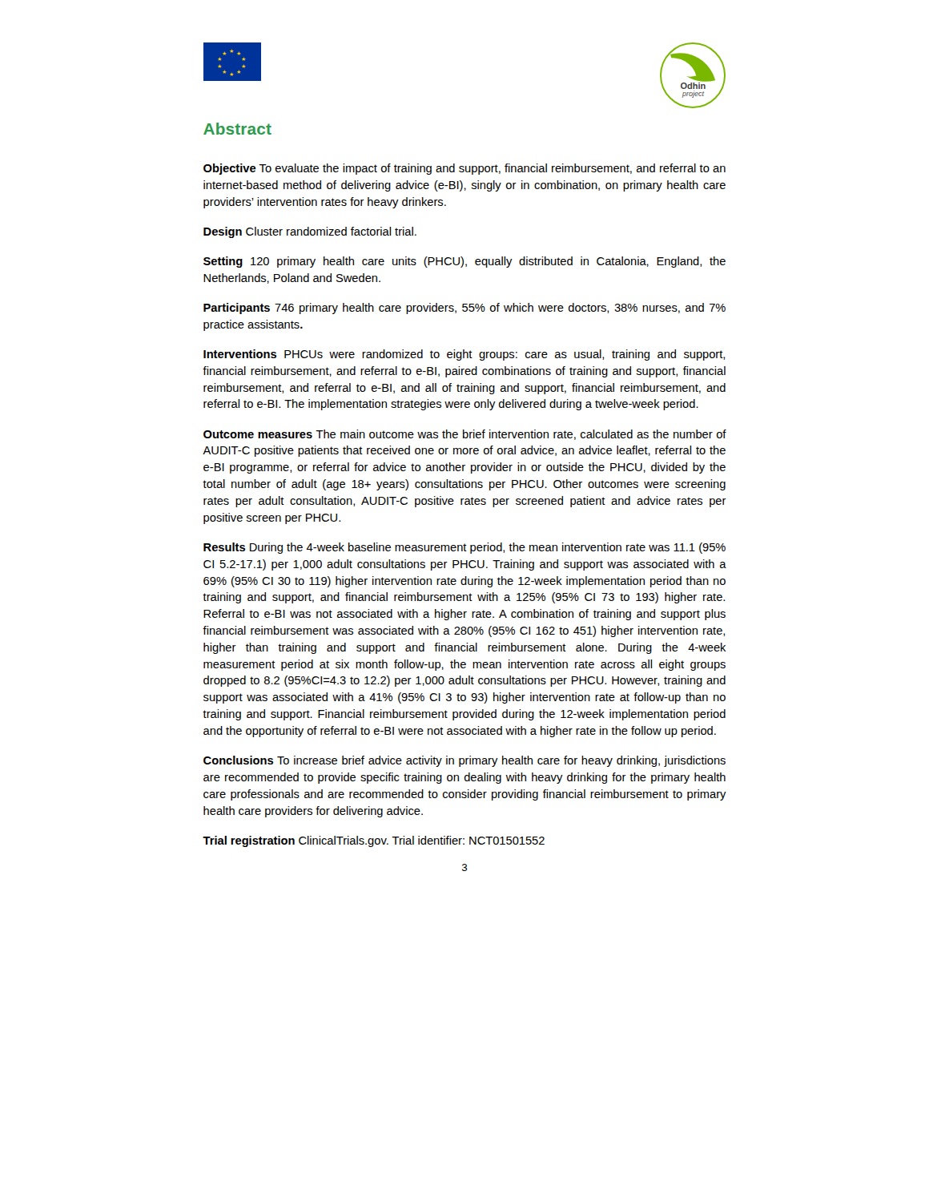★ ★ ★ ★ ★ ★ ★ ★ ★ ★
Odhinproject
Abstract
Objective To evaluate the impact of training and support, financial reimbursement, and referral to an internet-based method of delivering advice (e-BI), singly or in combination, on primary health care providers’ intervention rates for heavy drinkers.
Design Cluster randomized factorial trial.
Setting 120 primary health care units (PHCU), equally distributed in Catalonia, England, the Netherlands, Poland and Sweden.
Participants 746 primary health care providers, 55% of which were doctors, 38% nurses, and 7% practice assistants.
Interventions PHCUs were randomized to eight groups: care as usual, training and support, financial reimbursement, and referral to e-BI, paired combinations of training and support, financial reimbursement, and referral to e-BI, and all of training and support, financial reimbursement, and referral to e-BI. The implementation strategies were only delivered during a twelve-week period.
Outcome measures The main outcome was the brief intervention rate, calculated as the number of AUDIT-C positive patients that received one or more of oral advice, an advice leaflet, referral to the e-BI programme, or referral for advice to another provider in or outside the PHCU, divided by the total number of adult (age 18+ years) consultations per PHCU. Other outcomes were screening rates per adult consultation, AUDIT-C positive rates per screened patient and advice rates per positive screen per PHCU.
Results During the 4-week baseline measurement period, the mean intervention rate was 11.1 (95% CI 5.2-17.1) per 1,000 adult consultations per PHCU. Training and support was associated with a 69% (95% CI 30 to 119) higher intervention rate during the 12-week implementation period than no training and support, and financial reimbursement with a 125% (95% CI 73 to 193) higher rate. Referral to e-BI was not associated with a higher rate. A combination of training and support plus financial reimbursement was associated with a 280% (95% CI 162 to 451) higher intervention rate, higher than training and support and financial reimbursement alone. During the 4-week measurement period at six month follow-up, the mean intervention rate across all eight groups dropped to 8.2 (95%CI=4.3 to 12.2) per 1,000 adult consultations per PHCU. However, training and support was associated with a 41% (95% CI 3 to 93) higher intervention rate at follow-up than no training and support. Financial reimbursement provided during the 12-week implementation period and the opportunity of referral to e-BI were not associated with a higher rate in the follow up period.
Conclusions To increase brief advice activity in primary health care for heavy drinking, jurisdictions are recommended to provide specific training on dealing with heavy drinking for the primary health care professionals and are recommended to consider providing financial reimbursement to primary health care providers for delivering advice.
Trial registration ClinicalTrials.gov. Trial identifier: NCT01501552
3